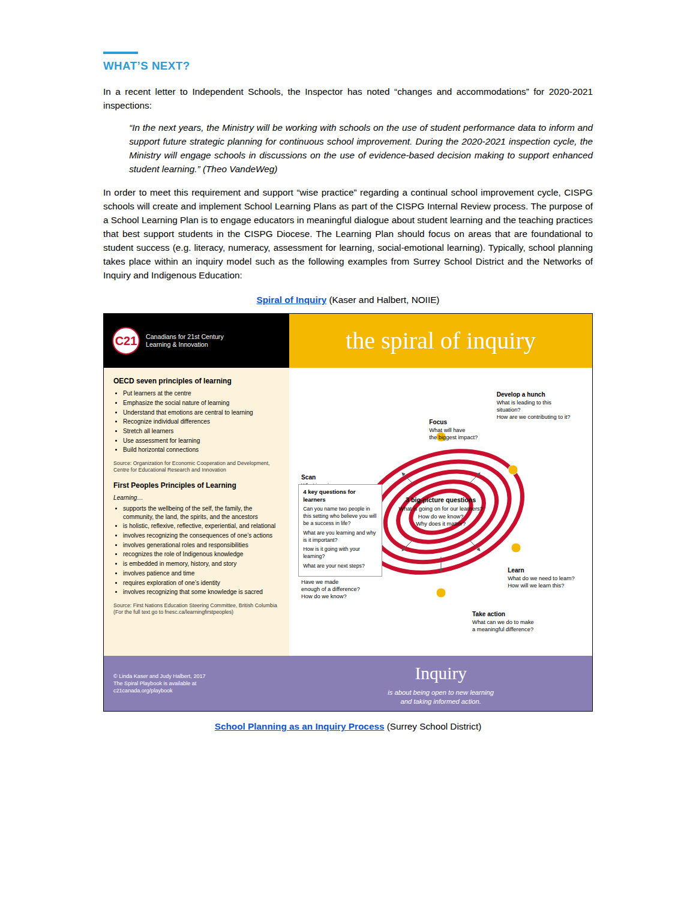What’s Next?
In a recent letter to Independent Schools, the Inspector has noted “changes and accommodations” for 2020-2021 inspections:
“In the next years, the Ministry will be working with schools on the use of student performance data to inform and support future strategic planning for continuous school improvement. During the 2020-2021 inspection cycle, the Ministry will engage schools in discussions on the use of evidence-based decision making to support enhanced student learning.” (Theo VandeWeg)
In order to meet this requirement and support “wise practice” regarding a continual school improvement cycle, CISPG schools will create and implement School Learning Plans as part of the CISPG Internal Review process. The purpose of a School Learning Plan is to engage educators in meaningful dialogue about student learning and the teaching practices that best support students in the CISPG Diocese. The Learning Plan should focus on areas that are foundational to student success (e.g. literacy, numeracy, assessment for learning, social-emotional learning). Typically, school planning takes place within an inquiry model such as the following examples from Surrey School District and the Networks of Inquiry and Indigenous Education:
Spiral of Inquiry (Kaser and Halbert, NOIIE)
C21
Canadians for 21st Century
Learning & Innovation
the spiral of inquiry
OECD seven principles of learning
Put learners at the centre
Emphasize the social nature of learning
Understand that emotions are central to learning
Recognize individual differences
Stretch all learners
Use assessment for learning
Build horizontal connections
Source: Organization for Economic Cooperation and Development,
Centre for Educational Research and Innovation
First Peoples Principles of Learning
Learning…
supports the wellbeing of the self, the family, the community, the land, the spirits, and the ancestors
is holistic, reflexive, reflective, experiential, and relational
involves recognizing the consequences of one’s actions
involves generational roles and responsibilities
recognizes the role of Indigenous knowledge
is embedded in memory, history, and story
involves patience and time
requires exploration of one’s identity
involves recognizing that some knowledge is sacred
Source: First Nations Education Steering Committee, British Columbia
(For the full text go to fnesc.ca/learningfirstpeoples)
Focus What will have
the biggest impact?
Develop a hunch What is leading to this situation?
How are we contributing to it?
Scan What is going on
for our learners?
Learn What do we need to learn?
How will we learn this?
Take action What can we do to make
a meaningful difference?
Check Have we made
enough of a difference?
How do we know?
3 big-picture questions What is going on for our learners?
How do we know?
Why does it matter?
4 key questions for learners
Can you name two people in this setting who believe you will be a success in life?
What are you learning and why is it important?
How is it going with your learning?
What are your next steps?
© Linda Kaser and Judy Halbert, 2017
The Spiral Playbook is available at
c21canada.org/playbook
Inquiry
is about being open to new learning
and taking informed action.
School Planning as an Inquiry Process (Surrey School District)